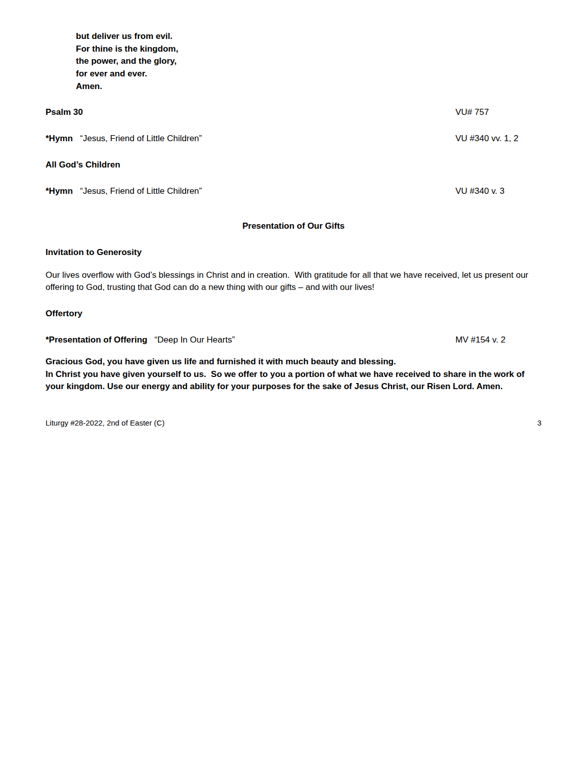but deliver us from evil.
For thine is the kingdom,
the power, and the glory,
for ever and ever.
Amen.
Psalm 30
VU# 757
*Hymn “Jesus, Friend of Little Children”
VU #340 vv. 1, 2
All God’s Children
*Hymn “Jesus, Friend of Little Children”
VU #340 v. 3
Presentation of Our Gifts
Invitation to Generosity
Our lives overflow with God’s blessings in Christ and in creation. With gratitude for all that we have received, let us present our offering to God, trusting that God can do a new thing with our gifts – and with our lives!
Offertory
*Presentation of Offering “Deep In Our Hearts”
MV #154 v. 2
Gracious God, you have given us life and furnished it with much beauty and blessing.
In Christ you have given yourself to us. So we offer to you a portion of what we have received to share in the work of your kingdom. Use our energy and ability for your purposes for the sake of Jesus Christ, our Risen Lord. Amen.
Liturgy #28-2022, 2nd of Easter (C) 3